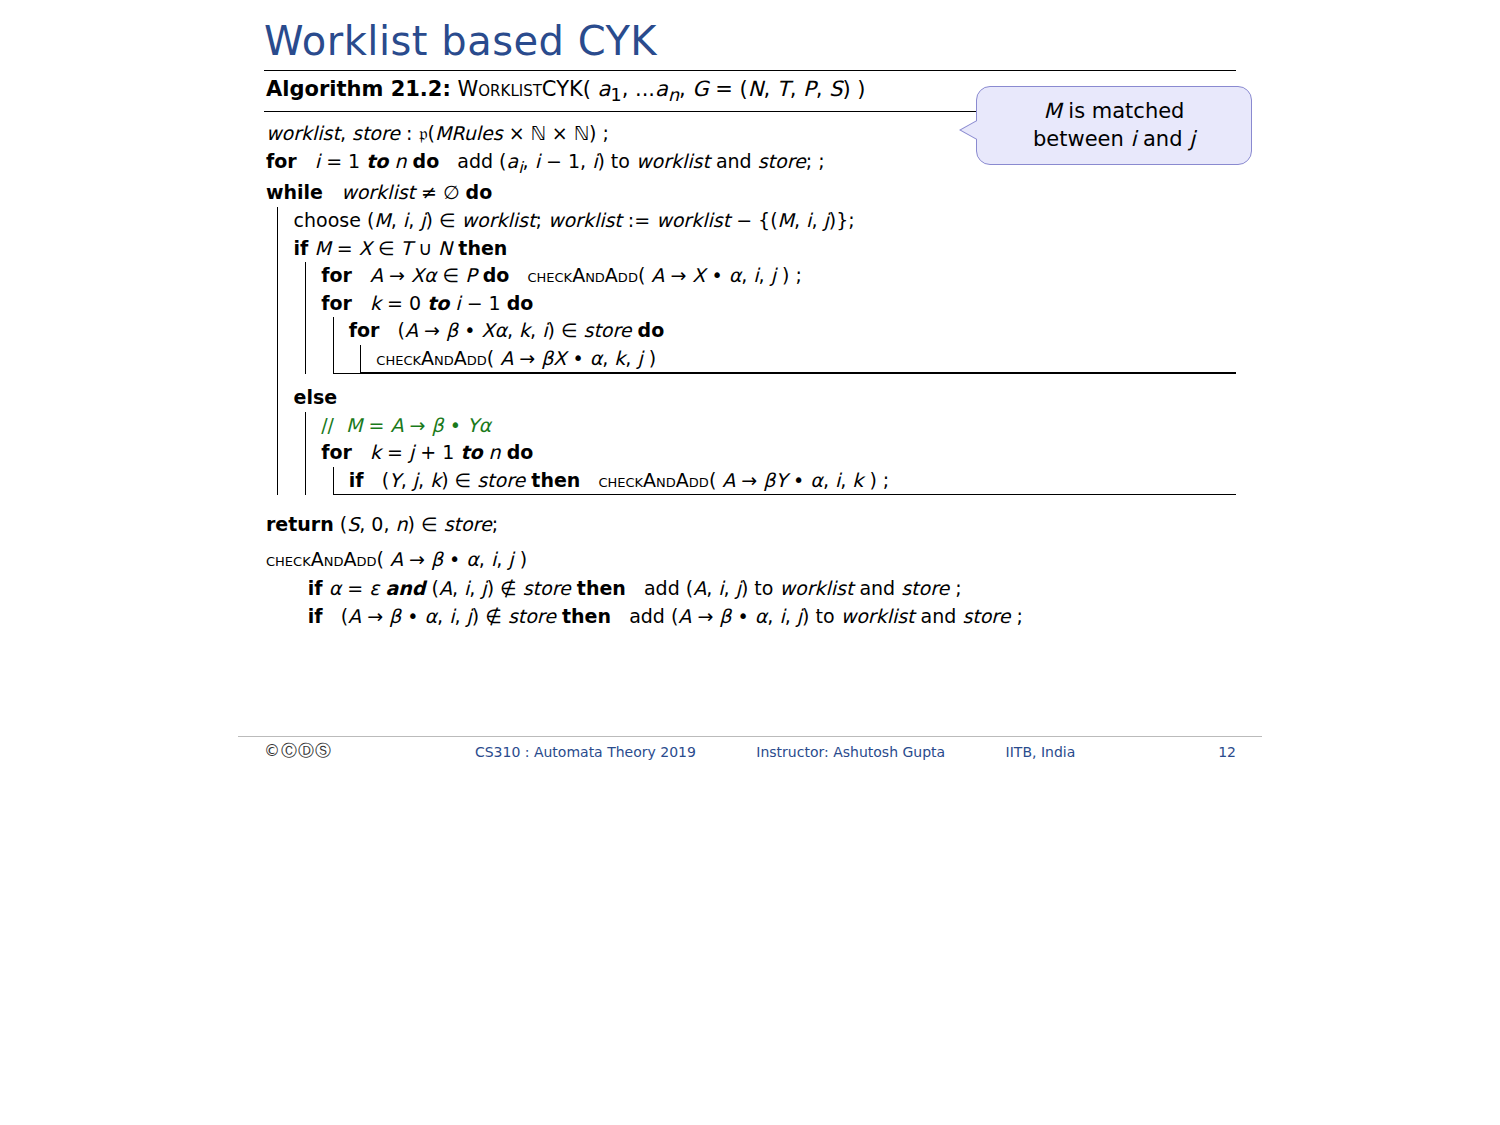Worklist based CYK
Algorithm 21.2: WorklistCYK( a1, ...an, G = (N, T, P, S) )
M is matched
between i and j
worklist, store : 𝔭(MRules × ℕ × ℕ) ;
for i = 1 to n do add (ai, i − 1, i) to worklist and store; ;
while worklist ≠ ∅ do
choose (M, i, j) ∈ worklist; worklist := worklist − {(M, i, j)};
if M = X ∈ T ∪ N then
for A → Xα ∈ P do checkAndAdd( A → X • α, i, j ) ;
for k = 0 to i − 1 do
for (A → β • Xα, k, i) ∈ store do
checkAndAdd( A → βX • α, k, j )
else
// M = A → β • Yα
for k = j + 1 to n do
if (Y, j, k) ∈ store then checkAndAdd( A → βY • α, i, k ) ;
return (S, 0, n) ∈ store;
checkAndAdd( A → β • α, i, j )
if α = ε and (A, i, j) ∉ store then add (A, i, j) to worklist and store ;
if (A → β • α, i, j) ∉ store then add (A → β • α, i, j) to worklist and store ;
©ⒸⒹⓈ
CS310 : Automata Theory 2019 Instructor: Ashutosh Gupta IITB, India
12